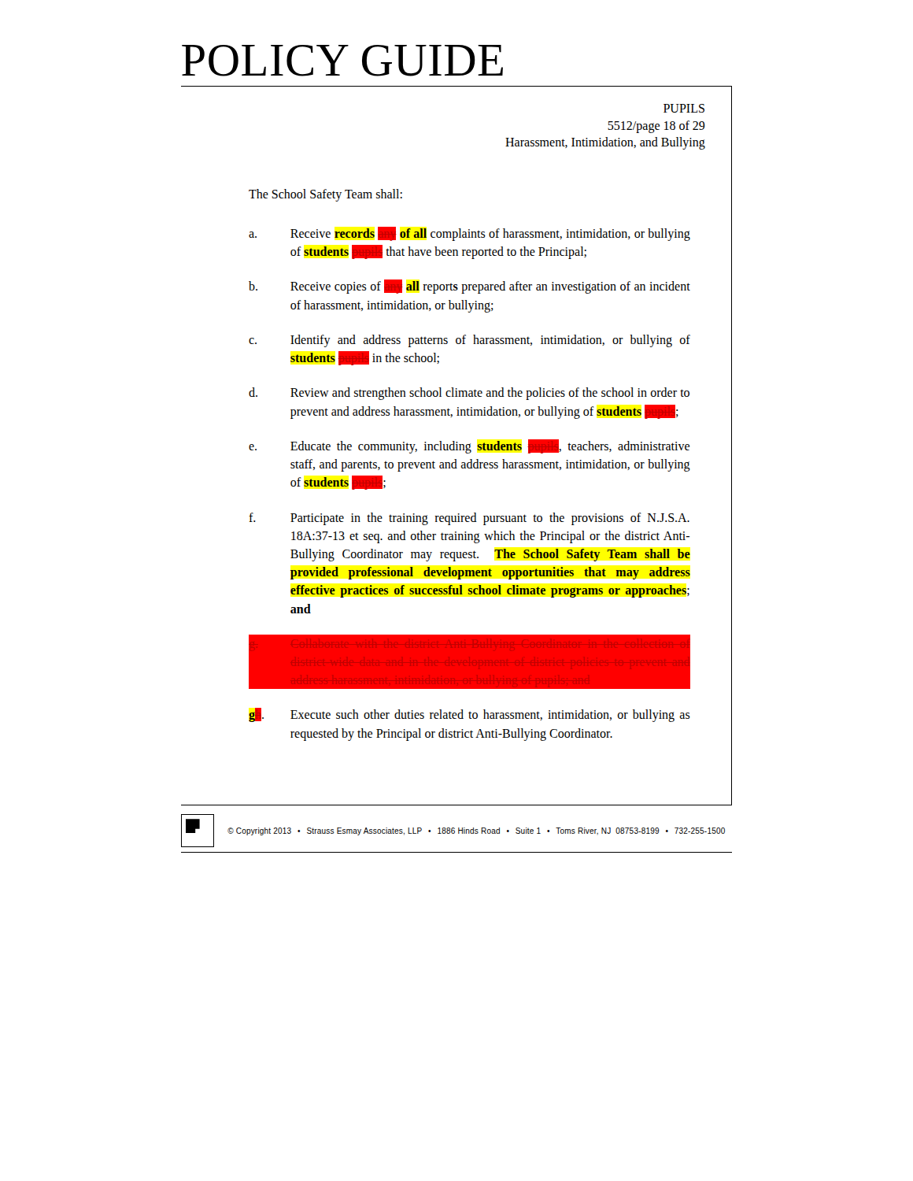POLICY GUIDE
PUPILS
5512/page 18 of 29
Harassment, Intimidation, and Bullying
The School Safety Team shall:
a.
Receive records any of all complaints of harassment, intimidation, or bullying of students pupils that have been reported to the Principal;
b.
Receive copies of any all reports prepared after an investigation of an incident of harassment, intimidation, or bullying;
c.
Identify and address patterns of harassment, intimidation, or bullying of students pupils in the school;
d.
Review and strengthen school climate and the policies of the school in order to prevent and address harassment, intimidation, or bullying of students pupils;
e.
Educate the community, including students pupils, teachers, administrative staff, and parents, to prevent and address harassment, intimidation, or bullying of students pupils;
f.
Participate in the training required pursuant to the provisions of N.J.S.A. 18A:37-13 et seq. and other training which the Principal or the district Anti-Bullying Coordinator may request. The School Safety Team shall be provided professional development opportunities that may address effective practices of successful school climate programs or approaches; and
g.
Collaborate with the district Anti-Bullying Coordinator in the collection of district-wide data and in the development of district policies to prevent and address harassment, intimidation, or bullying of pupils; and
gh.
Execute such other duties related to harassment, intimidation, or bullying as requested by the Principal or district Anti-Bullying Coordinator.
© Copyright 2013•Strauss Esmay Associates, LLP•1886 Hinds Road•Suite 1•Toms River, NJ 08753-8199•732-255-1500